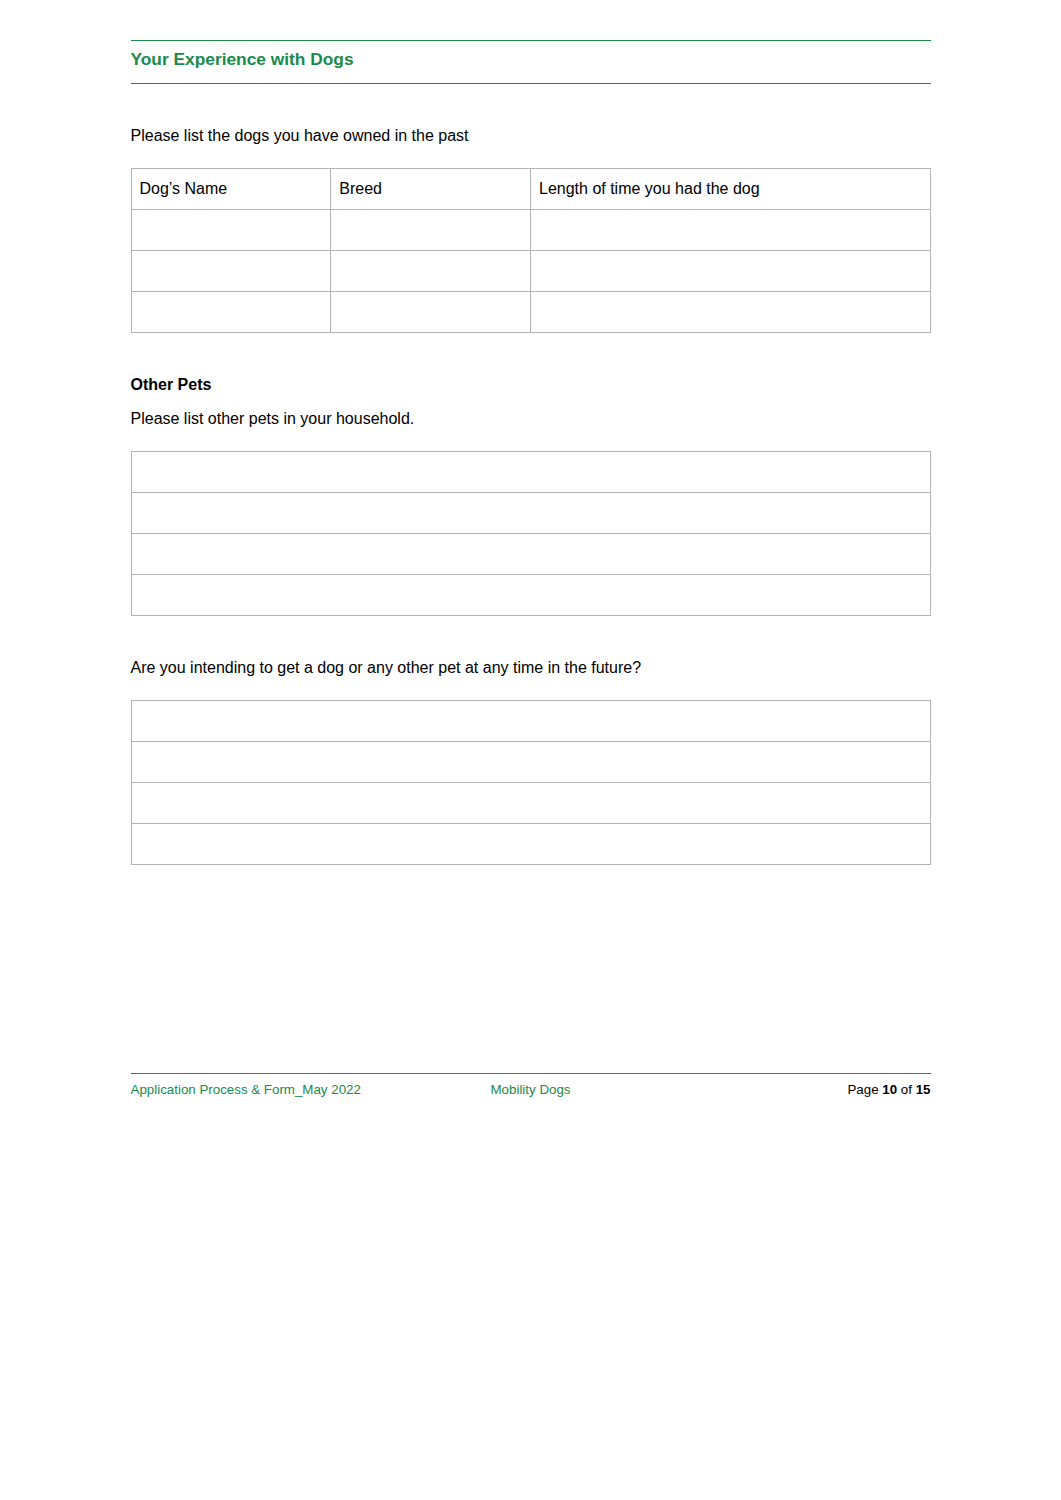Your Experience with Dogs
Please list the dogs you have owned in the past
| Dog’s Name | Breed | Length of time you had the dog |
| --- | --- | --- |
Other Pets
Please list other pets in your household.
Are you intending to get a dog or any other pet at any time in the future?
Application Process & Form_May 2022
Mobility Dogs
Page 10 of 15